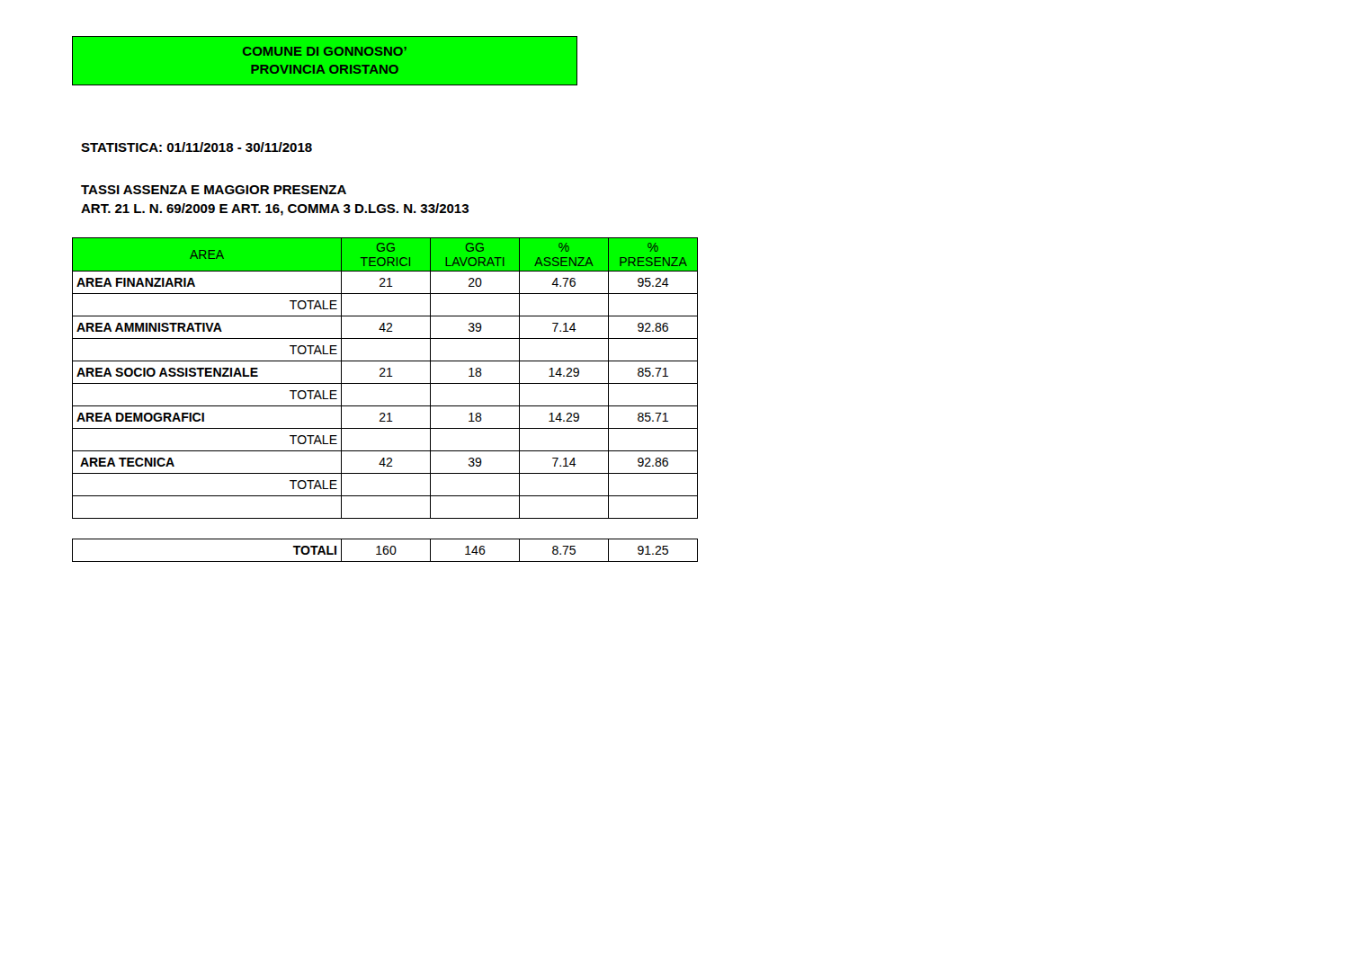COMUNE DI GONNOSNO’
PROVINCIA ORISTANO
STATISTICA: 01/11/2018 - 30/11/2018
TASSI ASSENZA E MAGGIOR PRESENZA
ART. 21 L. N. 69/2009 E ART. 16, COMMA 3 D.LGS. N. 33/2013
| AREA | GG TEORICI | GG LAVORATI | % ASSENZA | % PRESENZA |
| --- | --- | --- | --- | --- |
| AREA FINANZIARIA | 21 | 20 | 4.76 | 95.24 |
| TOTALE | | | | |
| AREA AMMINISTRATIVA | 42 | 39 | 7.14 | 92.86 |
| TOTALE | | | | |
| AREA SOCIO ASSISTENZIALE | 21 | 18 | 14.29 | 85.71 |
| TOTALE | | | | |
| AREA DEMOGRAFICI | 21 | 18 | 14.29 | 85.71 |
| TOTALE | | | | |
| AREA TECNICA | 42 | 39 | 7.14 | 92.86 |
| TOTALE | | | | |
| TOTALI | 160 | 146 | 8.75 | 91.25 |